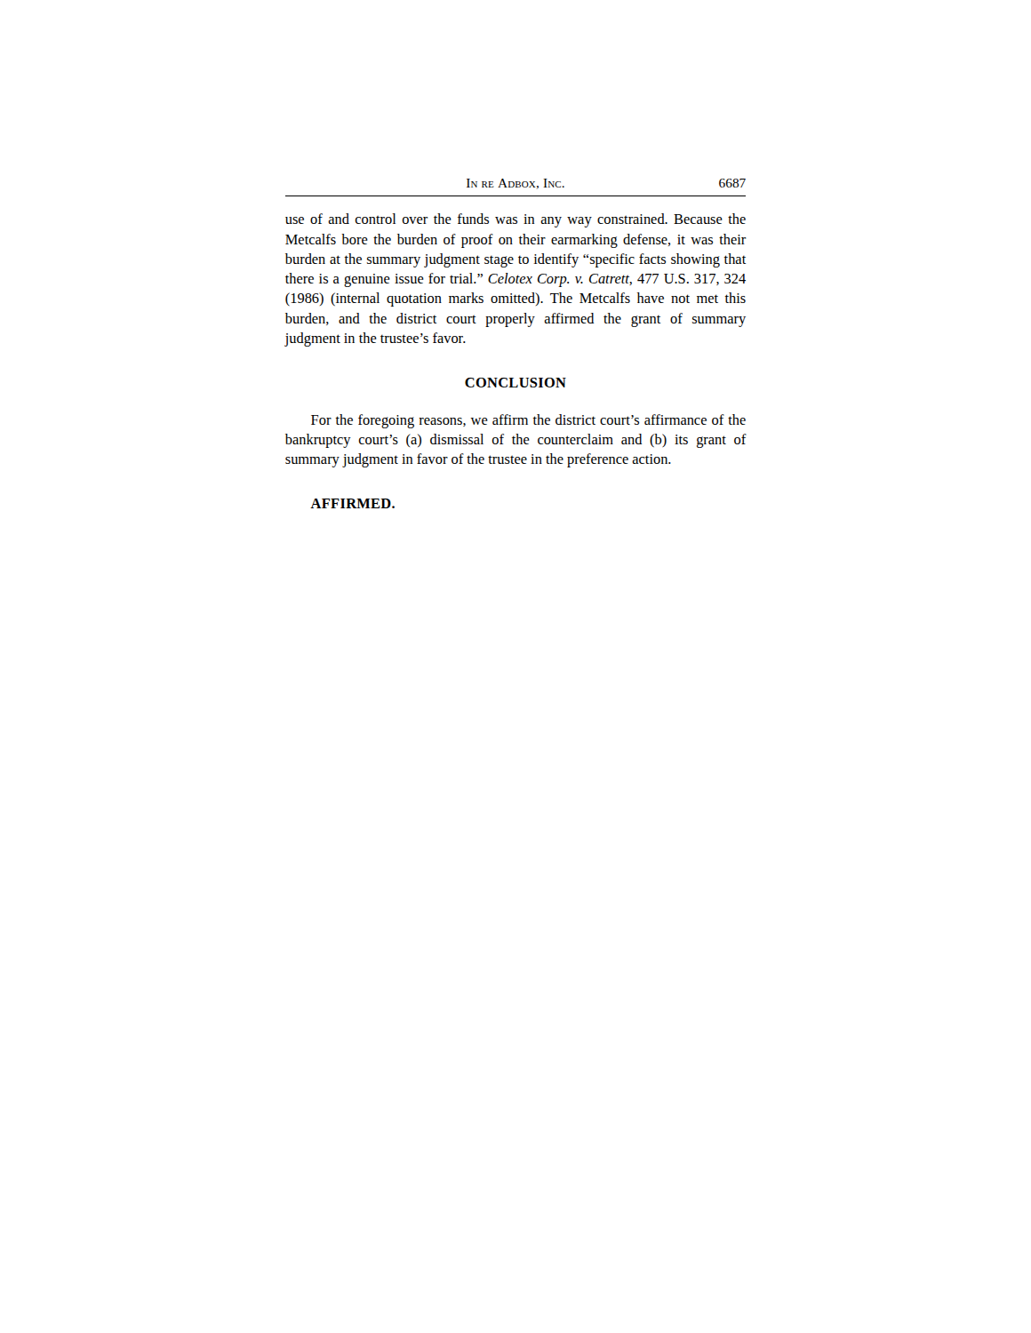In re Adbox, Inc. 6687
use of and control over the funds was in any way constrained. Because the Metcalfs bore the burden of proof on their earmarking defense, it was their burden at the summary judgment stage to identify “specific facts showing that there is a genuine issue for trial.” Celotex Corp. v. Catrett, 477 U.S. 317, 324 (1986) (internal quotation marks omitted). The Metcalfs have not met this burden, and the district court properly affirmed the grant of summary judgment in the trustee’s favor.
CONCLUSION
For the foregoing reasons, we affirm the district court’s affirmance of the bankruptcy court’s (a) dismissal of the counterclaim and (b) its grant of summary judgment in favor of the trustee in the preference action.
AFFIRMED.